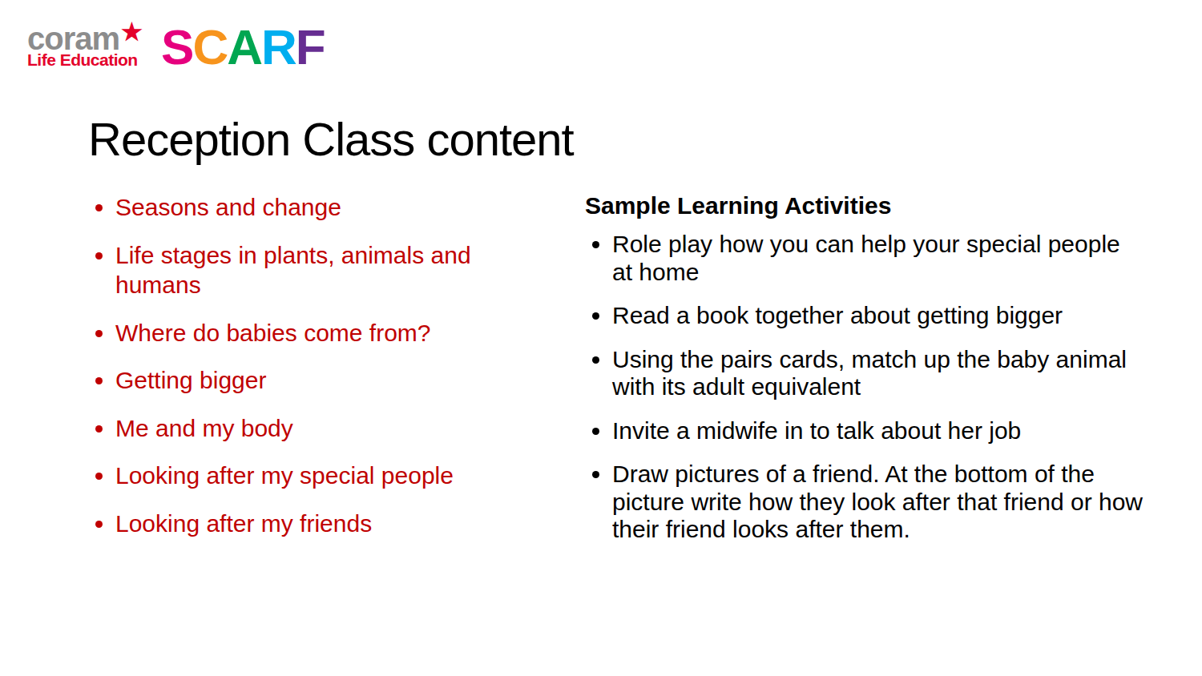coram★
Life Education
SCARF
Reception Class content
Seasons and change
Life stages in plants, animals and humans
Where do babies come from?
Getting bigger
Me and my body
Looking after my special people
Looking after my friends
Sample Learning Activities
Role play how you can help your special people at home
Read a book together about getting bigger
Using the pairs cards, match up the baby animal with its adult equivalent
Invite a midwife in to talk about her job
Draw pictures of a friend. At the bottom of the picture write how they look after that friend or how their friend looks after them.